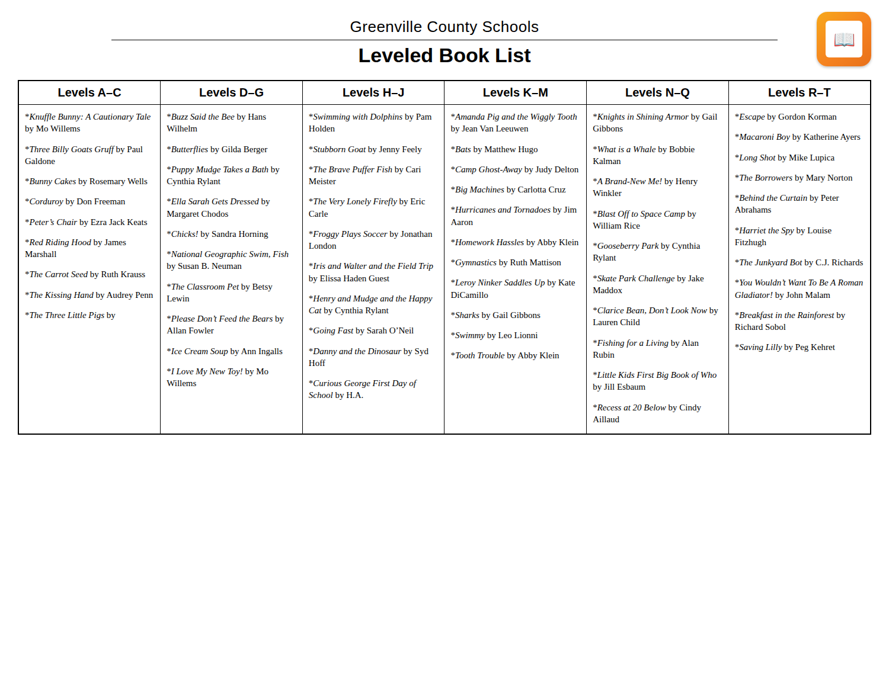📖
Greenville County Schools
Leveled Book List
| Levels A–C | Levels D–G | Levels H–J | Levels K–M | Levels N–Q | Levels R–T |
| --- | --- | --- | --- | --- | --- |
| * Knuffle Bunny: A Cautionary Tale by Mo Willems * Three Billy Goats Gruff by Paul Galdone * Bunny Cakes by Rosemary Wells * Corduroy by Don Freeman * Peter’s Chair by Ezra Jack Keats * Red Riding Hood by James Marshall * The Carrot Seed by Ruth Krauss * The Kissing Hand by Audrey Penn * The Three Little Pigs by | * Buzz Said the Bee by Hans Wilhelm * Butterflies by Gilda Berger * Puppy Mudge Takes a Bath by Cynthia Rylant * Ella Sarah Gets Dressed by Margaret Chodos * Chicks! by Sandra Horning * National Geographic Swim, Fish by Susan B. Neuman * The Classroom Pet by Betsy Lewin * Please Don’t Feed the Bears by Allan Fowler * Ice Cream Soup by Ann Ingalls * I Love My New Toy! by Mo Willems | * Swimming with Dolphins by Pam Holden * Stubborn Goat by Jenny Feely * The Brave Puffer Fish by Cari Meister * The Very Lonely Firefly by Eric Carle * Froggy Plays Soccer by Jonathan London * Iris and Walter and the Field Trip by Elissa Haden Guest * Henry and Mudge and the Happy Cat by Cynthia Rylant * Going Fast by Sarah O’Neil * Danny and the Dinosaur by Syd Hoff * Curious George First Day of School by H.A. | * Amanda Pig and the Wiggly Tooth by Jean Van Leeuwen * Bats by Matthew Hugo * Camp Ghost-Away by Judy Delton * Big Machines by Carlotta Cruz * Hurricanes and Tornadoes by Jim Aaron * Homework Hassles by Abby Klein * Gymnastics by Ruth Mattison * Leroy Ninker Saddles Up by Kate DiCamillo * Sharks by Gail Gibbons * Swimmy by Leo Lionni * Tooth Trouble by Abby Klein | * Knights in Shining Armor by Gail Gibbons * What is a Whale by Bobbie Kalman * A Brand-New Me! by Henry Winkler * Blast Off to Space Camp by William Rice * Gooseberry Park by Cynthia Rylant * Skate Park Challenge by Jake Maddox * Clarice Bean, Don’t Look Now by Lauren Child * Fishing for a Living by Alan Rubin * Little Kids First Big Book of Who by Jill Esbaum * Recess at 20 Below by Cindy Aillaud | * Escape by Gordon Korman * Macaroni Boy by Katherine Ayers * Long Shot by Mike Lupica * The Borrowers by Mary Norton * Behind the Curtain by Peter Abrahams * Harriet the Spy by Louise Fitzhugh * The Junkyard Bot by C.J. Richards * You Wouldn’t Want To Be A Roman Gladiator! by John Malam * Breakfast in the Rainforest by Richard Sobol * Saving Lilly by Peg Kehret |